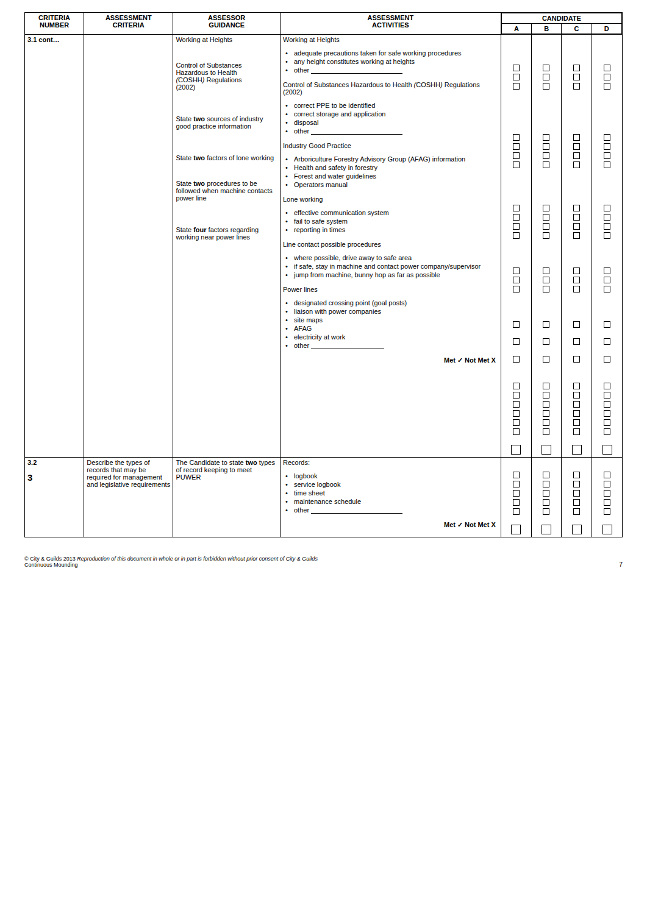| CRITERIA NUMBER | ASSESSMENT CRITERIA | ASSESSOR GUIDANCE | ASSESSMENT ACTIVITIES | / CANDIDATE / / --- / / A / B / C / D / |
| --- | --- | --- | --- | --- |
| 3.1 cont… | | Working at Heights Control of Substances Hazardous to Health ( COSHH ) Regulations (2002) State two sources of industry good practice information State two factors of lone working State two procedures to be followed when machine contacts power line State four factors regarding working near power lines | Working at Heights adequate precautions taken for safe working procedures any height constitutes working at heights other Control of Substances Hazardous to Health ( COSHH ) Regulations (2002) correct PPE to be identified correct storage and application disposal other Industry Good Practice Arboriculture Forestry Advisory Group (AFAG) information Health and safety in forestry Forest and water guidelines Operators manual Lone working effective communication system fail to safe system reporting in times Line contact possible procedures where possible, drive away to safe area if safe, stay in machine and contact power company/supervisor jump from machine, bunny hop as far as possible Power lines designated crossing point (goal posts) liaison with power companies site maps AFAG electricity at work other Met ✓ Not Met X | | | | |
| 3.2 3 | Describe the types of records that may be required for management and legislative requirements | The Candidate to state two types of record keeping to meet PUWER | Records: logbook service logbook time sheet maintenance schedule other Met ✓ Not Met X | | | | |
© City & Guilds 2013 Reproduction of this document in whole or in part is forbidden without prior consent of City & Guilds
Continuous Mounding
7